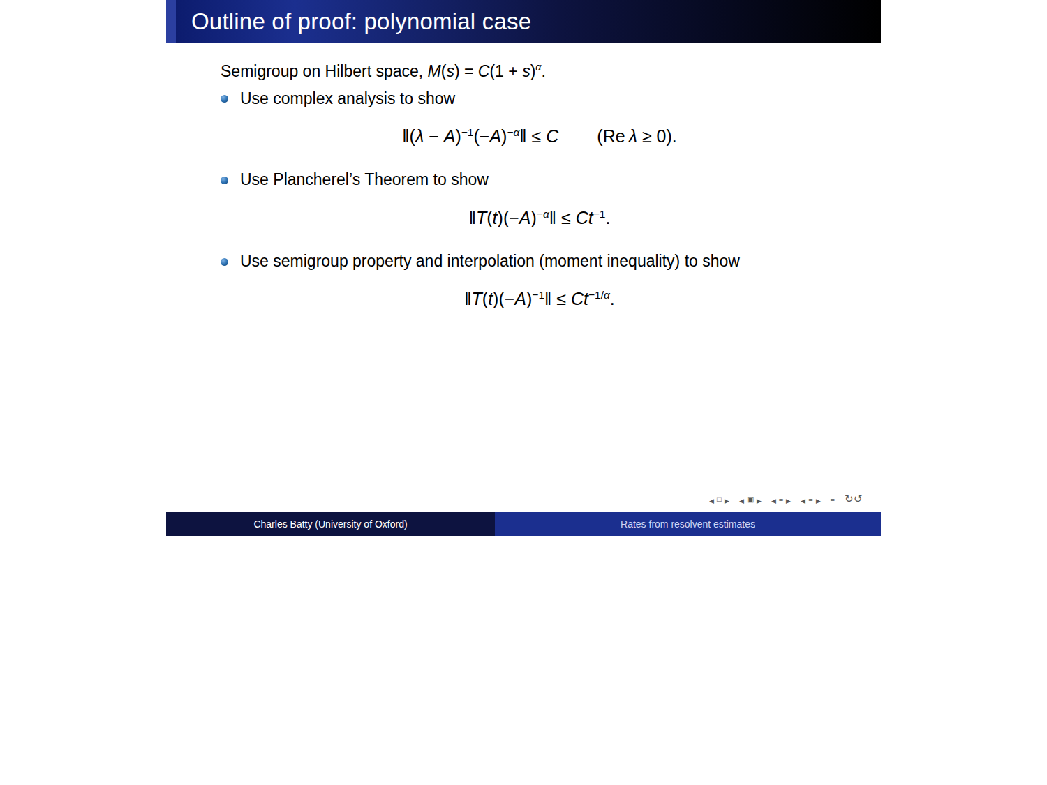Outline of proof: polynomial case
Semigroup on Hilbert space, M(s) = C(1 + s)α.
Use complex analysis to show
‖(λ − A)−1(−A)−α‖ ≤ C (Re λ ≥ 0).
Use Plancherel’s Theorem to show
‖T(t)(−A)−α‖ ≤ Ct−1.
Use semigroup property and interpolation (moment inequality) to show
‖T(t)(−A)−1‖ ≤ Ct−1/α.
□ ▣ ≡ ≡ ≡ ↻↺
Charles Batty (University of Oxford)
Rates from resolvent estimates